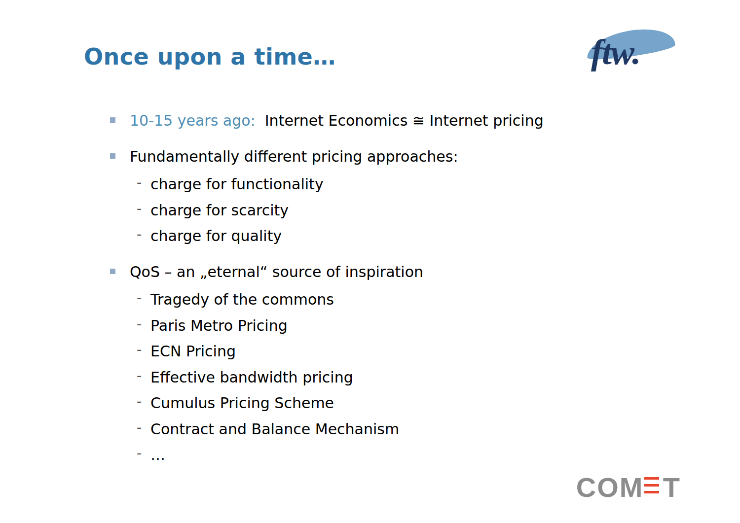ftw.
Once upon a time…
10-15 years ago: Internet Economics ≅ Internet pricing
Fundamentally different pricing approaches:
charge for functionality
charge for scarcity
charge for quality
QoS – an „eternal“ source of inspiration
Tragedy of the commons
Paris Metro Pricing
ECN Pricing
Effective bandwidth pricing
Cumulus Pricing Scheme
Contract and Balance Mechanism
…
COMET